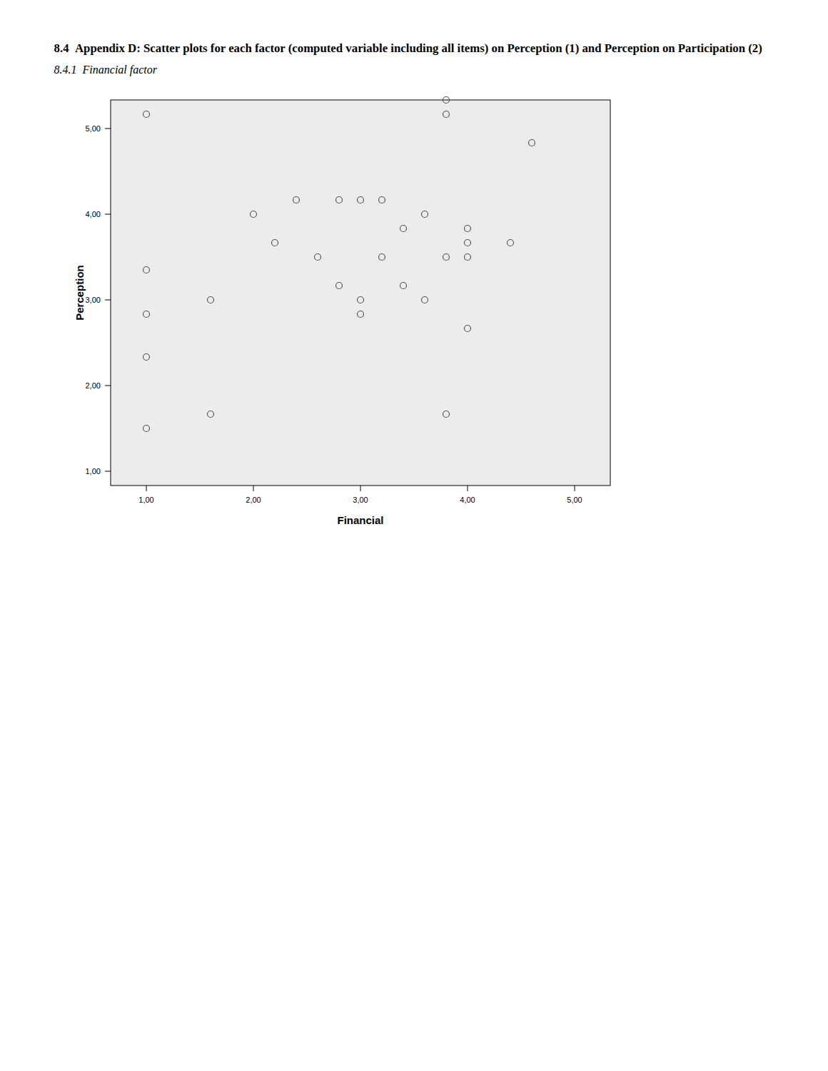8.4 Appendix D: Scatter plots for each factor (computed variable including all items) on Perception (1) and Perception on Participation (2)
8.4.1 Financial factor
5,00 4,00 3,00 2,00 1,00 1,00 2,00 3,00 4,00 5,00 Financial Perception